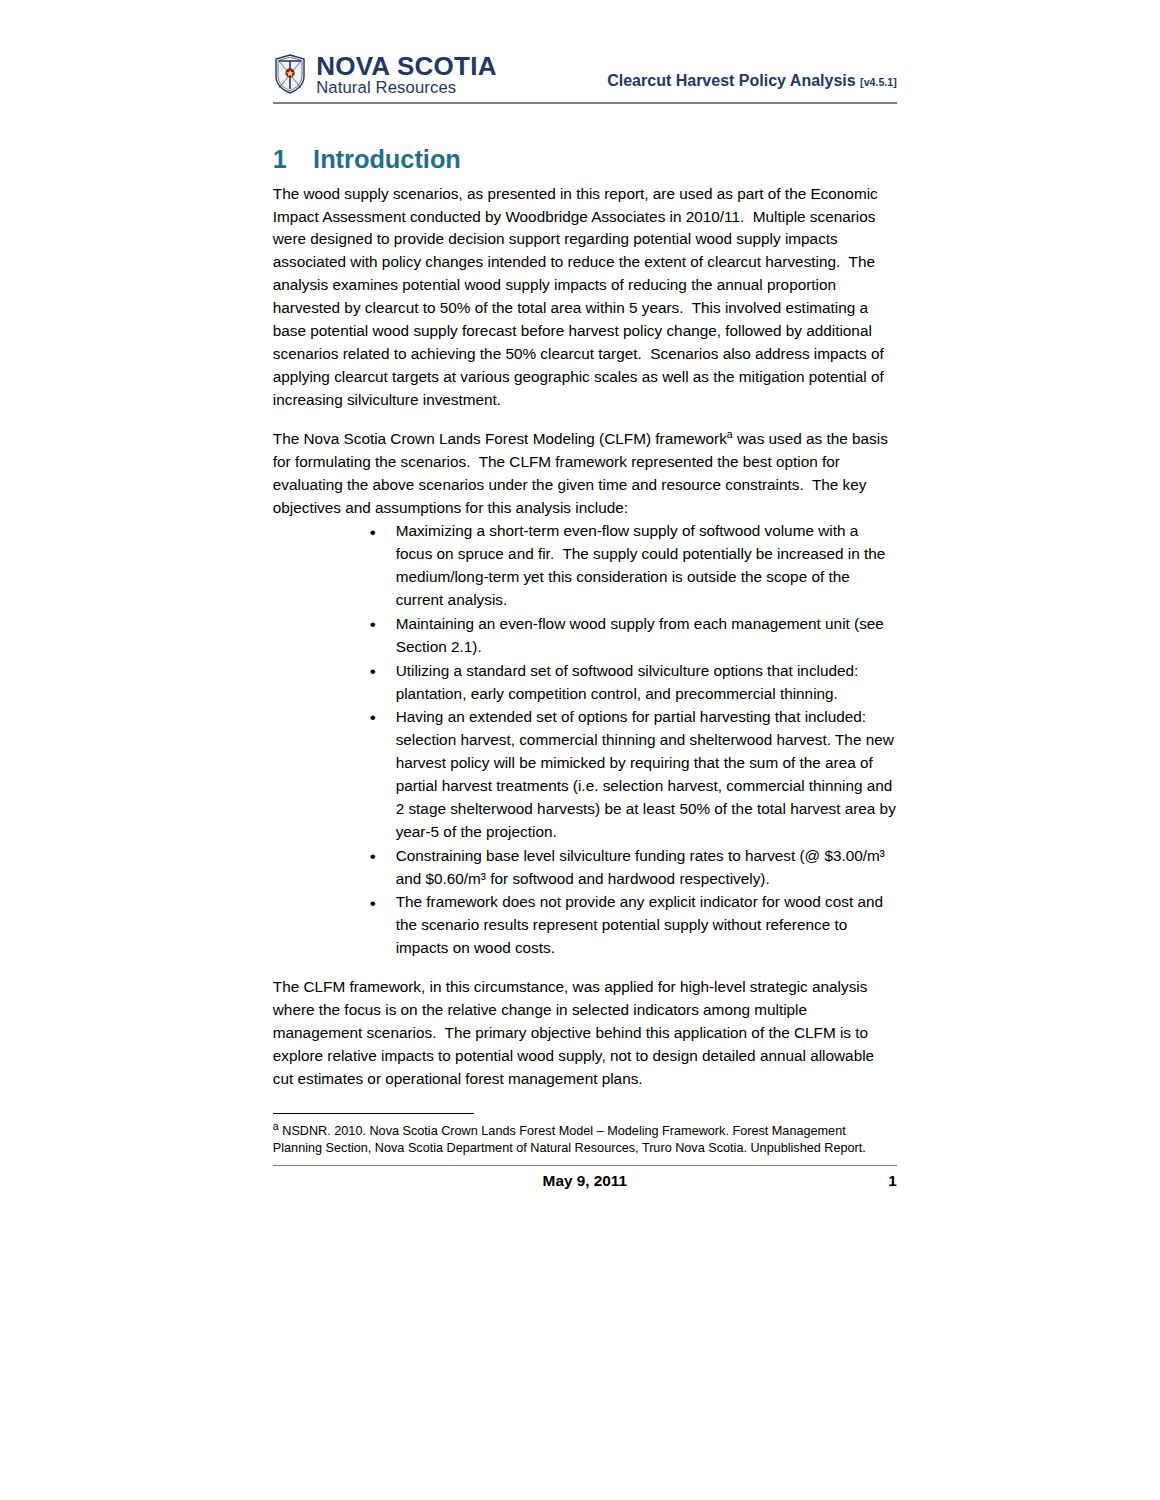NOVA SCOTIA Natural Resources
Clearcut Harvest Policy Analysis [v4.5.1]
1 Introduction
The wood supply scenarios, as presented in this report, are used as part of the Economic Impact Assessment conducted by Woodbridge Associates in 2010/11. Multiple scenarios were designed to provide decision support regarding potential wood supply impacts associated with policy changes intended to reduce the extent of clearcut harvesting. The analysis examines potential wood supply impacts of reducing the annual proportion harvested by clearcut to 50% of the total area within 5 years. This involved estimating a base potential wood supply forecast before harvest policy change, followed by additional scenarios related to achieving the 50% clearcut target. Scenarios also address impacts of applying clearcut targets at various geographic scales as well as the mitigation potential of increasing silviculture investment.
The Nova Scotia Crown Lands Forest Modeling (CLFM) frameworka was used as the basis for formulating the scenarios. The CLFM framework represented the best option for evaluating the above scenarios under the given time and resource constraints. The key objectives and assumptions for this analysis include:
Maximizing a short-term even-flow supply of softwood volume with a focus on spruce and fir. The supply could potentially be increased in the medium/long-term yet this consideration is outside the scope of the current analysis.
Maintaining an even-flow wood supply from each management unit (see Section 2.1).
Utilizing a standard set of softwood silviculture options that included: plantation, early competition control, and precommercial thinning.
Having an extended set of options for partial harvesting that included: selection harvest, commercial thinning and shelterwood harvest. The new harvest policy will be mimicked by requiring that the sum of the area of partial harvest treatments (i.e. selection harvest, commercial thinning and 2 stage shelterwood harvests) be at least 50% of the total harvest area by year-5 of the projection.
Constraining base level silviculture funding rates to harvest (@ $3.00/m³ and $0.60/m³ for softwood and hardwood respectively).
The framework does not provide any explicit indicator for wood cost and the scenario results represent potential supply without reference to impacts on wood costs.
The CLFM framework, in this circumstance, was applied for high-level strategic analysis where the focus is on the relative change in selected indicators among multiple management scenarios. The primary objective behind this application of the CLFM is to explore relative impacts to potential wood supply, not to design detailed annual allowable cut estimates or operational forest management plans.
a NSDNR. 2010. Nova Scotia Crown Lands Forest Model – Modeling Framework. Forest Management Planning Section, Nova Scotia Department of Natural Resources, Truro Nova Scotia. Unpublished Report.
May 9, 2011 1